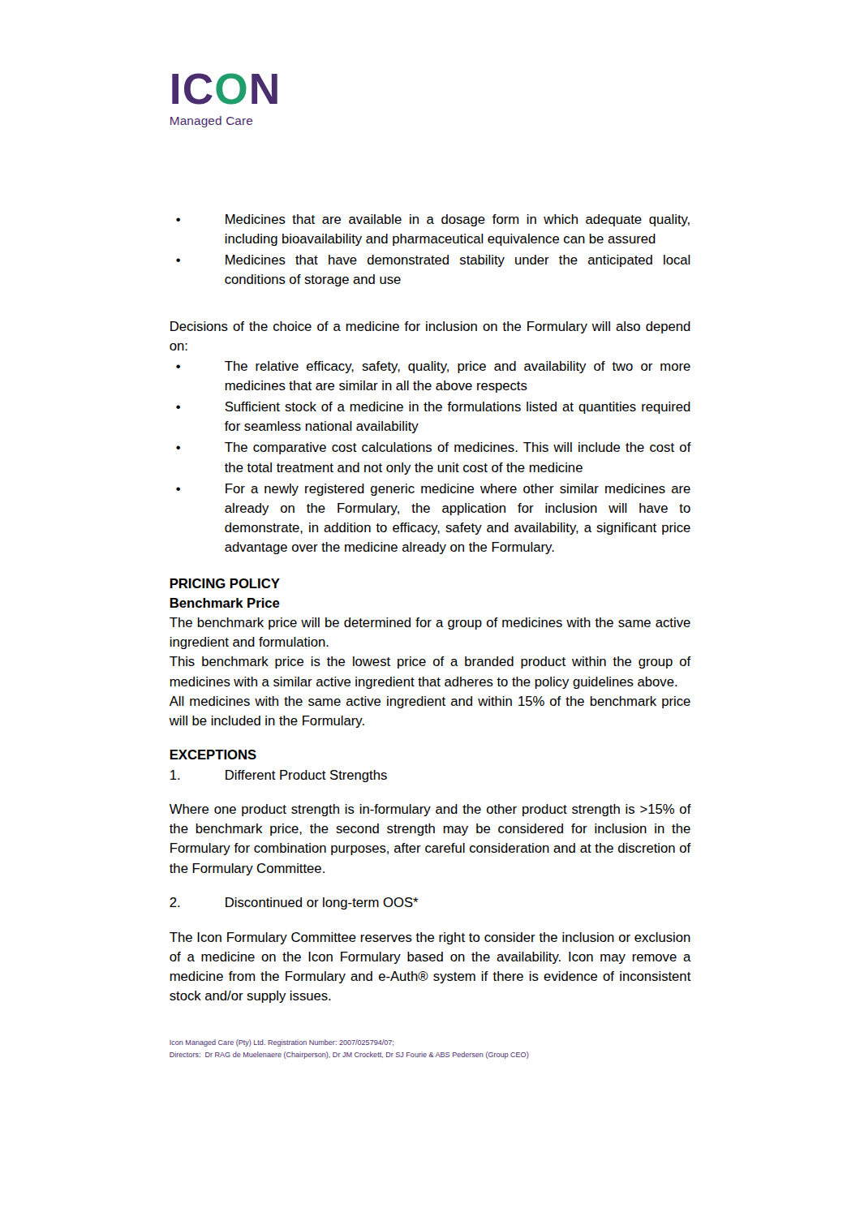ICON
Managed Care
Medicines that are available in a dosage form in which adequate quality, including bioavailability and pharmaceutical equivalence can be assured
Medicines that have demonstrated stability under the anticipated local conditions of storage and use
Decisions of the choice of a medicine for inclusion on the Formulary will also depend on:
The relative efficacy, safety, quality, price and availability of two or more medicines that are similar in all the above respects
Sufficient stock of a medicine in the formulations listed at quantities required for seamless national availability
The comparative cost calculations of medicines. This will include the cost of the total treatment and not only the unit cost of the medicine
For a newly registered generic medicine where other similar medicines are already on the Formulary, the application for inclusion will have to demonstrate, in addition to efficacy, safety and availability, a significant price advantage over the medicine already on the Formulary.
Pricing Policy
Benchmark Price
The benchmark price will be determined for a group of medicines with the same active ingredient and formulation.
This benchmark price is the lowest price of a branded product within the group of medicines with a similar active ingredient that adheres to the policy guidelines above.
All medicines with the same active ingredient and within 15% of the benchmark price will be included in the Formulary.
Exceptions
1. Different Product Strengths
Where one product strength is in-formulary and the other product strength is >15% of the benchmark price, the second strength may be considered for inclusion in the Formulary for combination purposes, after careful consideration and at the discretion of the Formulary Committee.
2. Discontinued or long-term OOS*
The Icon Formulary Committee reserves the right to consider the inclusion or exclusion of a medicine on the Icon Formulary based on the availability. Icon may remove a medicine from the Formulary and e-Auth® system if there is evidence of inconsistent stock and/or supply issues.
Icon Managed Care (Pty) Ltd. Registration Number: 2007/025794/07;
Directors: Dr RAG de Muelenaere (Chairperson), Dr JM Crockett, Dr SJ Fourie & ABS Pedersen (Group CEO)